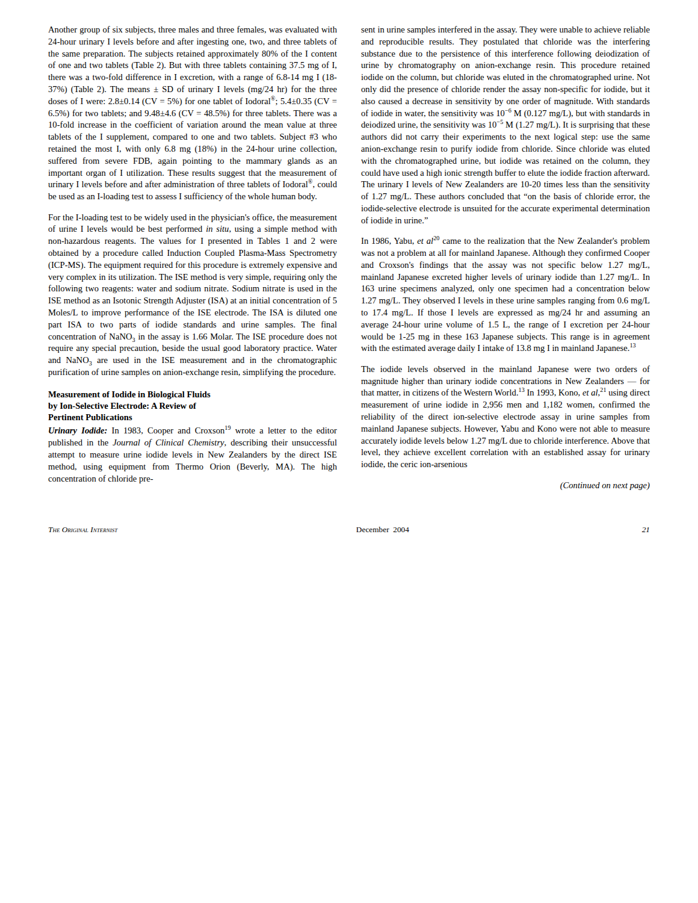Another group of six subjects, three males and three females, was evaluated with 24-hour urinary I levels before and after ingesting one, two, and three tablets of the same preparation. The subjects retained approximately 80% of the I content of one and two tablets (Table 2). But with three tablets containing 37.5 mg of I, there was a two-fold difference in I excretion, with a range of 6.8-14 mg I (18-37%) (Table 2). The means ± SD of urinary I levels (mg/24 hr) for the three doses of I were: 2.8±0.14 (CV = 5%) for one tablet of Iodoral®; 5.4±0.35 (CV = 6.5%) for two tablets; and 9.48±4.6 (CV = 48.5%) for three tablets. There was a 10-fold increase in the coefficient of variation around the mean value at three tablets of the I supplement, compared to one and two tablets. Subject #3 who retained the most I, with only 6.8 mg (18%) in the 24-hour urine collection, suffered from severe FDB, again pointing to the mammary glands as an important organ of I utilization. These results suggest that the measurement of urinary I levels before and after administration of three tablets of Iodoral®, could be used as an I-loading test to assess I sufficiency of the whole human body.
For the I-loading test to be widely used in the physician's office, the measurement of urine I levels would be best performed in situ, using a simple method with non-hazardous reagents. The values for I presented in Tables 1 and 2 were obtained by a procedure called Induction Coupled Plasma-Mass Spectrometry (ICP-MS). The equipment required for this procedure is extremely expensive and very complex in its utilization. The ISE method is very simple, requiring only the following two reagents: water and sodium nitrate. Sodium nitrate is used in the ISE method as an Isotonic Strength Adjuster (ISA) at an initial concentration of 5 Moles/L to improve performance of the ISE electrode. The ISA is diluted one part ISA to two parts of iodide standards and urine samples. The final concentration of NaNO3 in the assay is 1.66 Molar. The ISE procedure does not require any special precaution, beside the usual good laboratory practice. Water and NaNO3 are used in the ISE measurement and in the chromatographic purification of urine samples on anion-exchange resin, simplifying the procedure.
Measurement of Iodide in Biological Fluids
by Ion-Selective Electrode: A Review of
Pertinent Publications
Urinary Iodide: In 1983, Cooper and Croxson19 wrote a letter to the editor published in the Journal of Clinical Chemistry, describing their unsuccessful attempt to measure urine iodide levels in New Zealanders by the direct ISE method, using equipment from Thermo Orion (Beverly, MA). The high concentration of chloride pre-
sent in urine samples interfered in the assay. They were unable to achieve reliable and reproducible results. They postulated that chloride was the interfering substance due to the persistence of this interference following deiodization of urine by chromatography on anion-exchange resin. This procedure retained iodide on the column, but chloride was eluted in the chromatographed urine. Not only did the presence of chloride render the assay non-specific for iodide, but it also caused a decrease in sensitivity by one order of magnitude. With standards of iodide in water, the sensitivity was 10−6 M (0.127 mg/L), but with standards in deiodized urine, the sensitivity was 10−5 M (1.27 mg/L). It is surprising that these authors did not carry their experiments to the next logical step: use the same anion-exchange resin to purify iodide from chloride. Since chloride was eluted with the chromatographed urine, but iodide was retained on the column, they could have used a high ionic strength buffer to elute the iodide fraction afterward. The urinary I levels of New Zealanders are 10-20 times less than the sensitivity of 1.27 mg/L. These authors concluded that “on the basis of chloride error, the iodide-selective electrode is unsuited for the accurate experimental determination of iodide in urine.”
In 1986, Yabu, et al20 came to the realization that the New Zealander's problem was not a problem at all for mainland Japanese. Although they confirmed Cooper and Croxson's findings that the assay was not specific below 1.27 mg/L, mainland Japanese excreted higher levels of urinary iodide than 1.27 mg/L. In 163 urine specimens analyzed, only one specimen had a concentration below 1.27 mg/L. They observed I levels in these urine samples ranging from 0.6 mg/L to 17.4 mg/L. If those I levels are expressed as mg/24 hr and assuming an average 24-hour urine volume of 1.5 L, the range of I excretion per 24-hour would be 1-25 mg in these 163 Japanese subjects. This range is in agreement with the estimated average daily I intake of 13.8 mg I in mainland Japanese.13
The iodide levels observed in the mainland Japanese were two orders of magnitude higher than urinary iodide concentrations in New Zealanders — for that matter, in citizens of the Western World.13 In 1993, Kono, et al,21 using direct measurement of urine iodide in 2,956 men and 1,182 women, confirmed the reliability of the direct ion-selective electrode assay in urine samples from mainland Japanese subjects. However, Yabu and Kono were not able to measure accurately iodide levels below 1.27 mg/L due to chloride interference. Above that level, they achieve excellent correlation with an established assay for urinary iodide, the ceric ion-arsenious
(Continued on next page)
The Original Internist December 2004 21